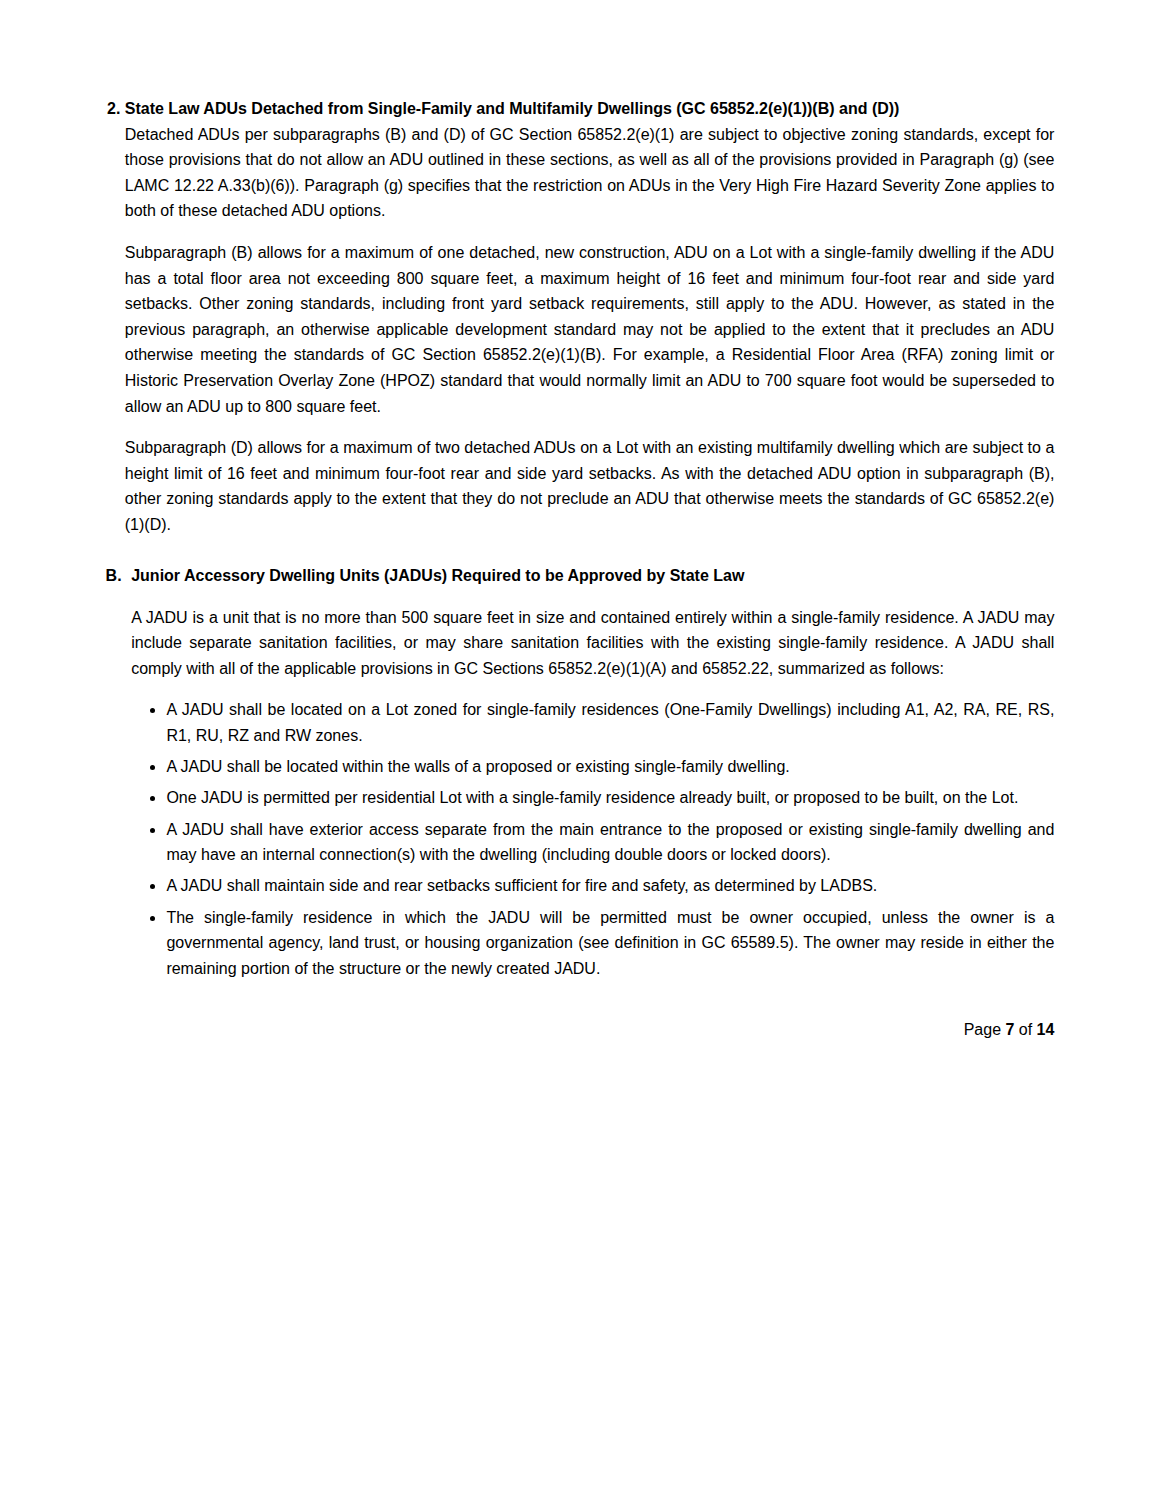State Law ADUs Detached from Single-Family and Multifamily Dwellings (GC 65852.2(e)(1))(B) and (D))
Detached ADUs per subparagraphs (B) and (D) of GC Section 65852.2(e)(1) are subject to objective zoning standards, except for those provisions that do not allow an ADU outlined in these sections, as well as all of the provisions provided in Paragraph (g) (see LAMC 12.22 A.33(b)(6)). Paragraph (g) specifies that the restriction on ADUs in the Very High Fire Hazard Severity Zone applies to both of these detached ADU options.
Subparagraph (B) allows for a maximum of one detached, new construction, ADU on a Lot with a single-family dwelling if the ADU has a total floor area not exceeding 800 square feet, a maximum height of 16 feet and minimum four-foot rear and side yard setbacks. Other zoning standards, including front yard setback requirements, still apply to the ADU. However, as stated in the previous paragraph, an otherwise applicable development standard may not be applied to the extent that it precludes an ADU otherwise meeting the standards of GC Section 65852.2(e)(1)(B). For example, a Residential Floor Area (RFA) zoning limit or Historic Preservation Overlay Zone (HPOZ) standard that would normally limit an ADU to 700 square foot would be superseded to allow an ADU up to 800 square feet.
Subparagraph (D) allows for a maximum of two detached ADUs on a Lot with an existing multifamily dwelling which are subject to a height limit of 16 feet and minimum four-foot rear and side yard setbacks. As with the detached ADU option in subparagraph (B), other zoning standards apply to the extent that they do not preclude an ADU that otherwise meets the standards of GC 65852.2(e)(1)(D).
B. Junior Accessory Dwelling Units (JADUs) Required to be Approved by State Law
A JADU is a unit that is no more than 500 square feet in size and contained entirely within a single-family residence. A JADU may include separate sanitation facilities, or may share sanitation facilities with the existing single-family residence. A JADU shall comply with all of the applicable provisions in GC Sections 65852.2(e)(1)(A) and 65852.22, summarized as follows:
A JADU shall be located on a Lot zoned for single-family residences (One-Family Dwellings) including A1, A2, RA, RE, RS, R1, RU, RZ and RW zones.
A JADU shall be located within the walls of a proposed or existing single-family dwelling.
One JADU is permitted per residential Lot with a single-family residence already built, or proposed to be built, on the Lot.
A JADU shall have exterior access separate from the main entrance to the proposed or existing single-family dwelling and may have an internal connection(s) with the dwelling (including double doors or locked doors).
A JADU shall maintain side and rear setbacks sufficient for fire and safety, as determined by LADBS.
The single-family residence in which the JADU will be permitted must be owner occupied, unless the owner is a governmental agency, land trust, or housing organization (see definition in GC 65589.5). The owner may reside in either the remaining portion of the structure or the newly created JADU.
Page 7 of 14